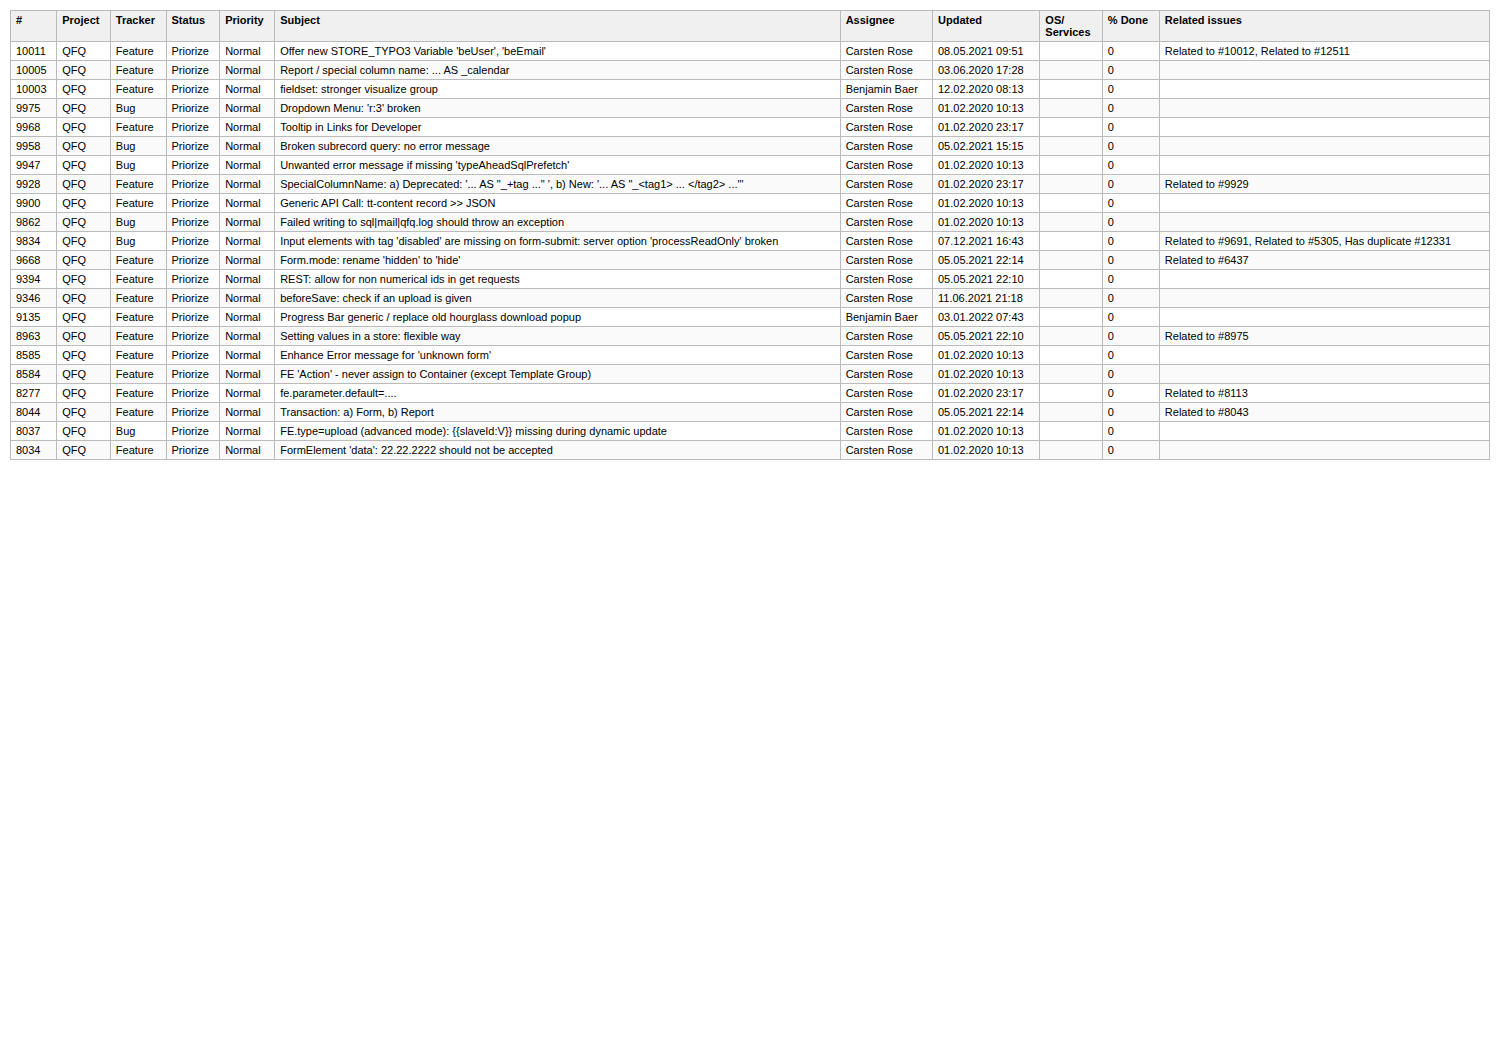| # | Project | Tracker | Status | Priority | Subject | Assignee | Updated | OS/ Services | % Done | Related issues |
| --- | --- | --- | --- | --- | --- | --- | --- | --- | --- | --- |
| 10011 | QFQ | Feature | Priorize | Normal | Offer new STORE_TYPO3 Variable 'beUser', 'beEmail' | Carsten Rose | 08.05.2021 09:51 | | 0 | Related to #10012, Related to #12511 |
| 10005 | QFQ | Feature | Priorize | Normal | Report / special column name: ... AS _calendar | Carsten Rose | 03.06.2020 17:28 | | 0 | |
| 10003 | QFQ | Feature | Priorize | Normal | fieldset: stronger visualize group | Benjamin Baer | 12.02.2020 08:13 | | 0 | |
| 9975 | QFQ | Bug | Priorize | Normal | Dropdown Menu: 'r:3' broken | Carsten Rose | 01.02.2020 10:13 | | 0 | |
| 9968 | QFQ | Feature | Priorize | Normal | Tooltip in Links for Developer | Carsten Rose | 01.02.2020 23:17 | | 0 | |
| 9958 | QFQ | Bug | Priorize | Normal | Broken subrecord query: no error message | Carsten Rose | 05.02.2021 15:15 | | 0 | |
| 9947 | QFQ | Bug | Priorize | Normal | Unwanted error message if missing 'typeAheadSqlPrefetch' | Carsten Rose | 01.02.2020 10:13 | | 0 | |
| 9928 | QFQ | Feature | Priorize | Normal | SpecialColumnName: a) Deprecated: '... AS "_+tag ..." ', b) New: '... AS "_<tag1> ... </tag2> ..."' | Carsten Rose | 01.02.2020 23:17 | | 0 | Related to #9929 |
| 9900 | QFQ | Feature | Priorize | Normal | Generic API Call: tt-content record >> JSON | Carsten Rose | 01.02.2020 10:13 | | 0 | |
| 9862 | QFQ | Bug | Priorize | Normal | Failed writing to sql/mail/qfq.log should throw an exception | Carsten Rose | 01.02.2020 10:13 | | 0 | |
| 9834 | QFQ | Bug | Priorize | Normal | Input elements with tag 'disabled' are missing on form-submit: server option 'processReadOnly' broken | Carsten Rose | 07.12.2021 16:43 | | 0 | Related to #9691, Related to #5305, Has duplicate #12331 |
| 9668 | QFQ | Feature | Priorize | Normal | Form.mode: rename 'hidden' to 'hide' | Carsten Rose | 05.05.2021 22:14 | | 0 | Related to #6437 |
| 9394 | QFQ | Feature | Priorize | Normal | REST: allow for non numerical ids in get requests | Carsten Rose | 05.05.2021 22:10 | | 0 | |
| 9346 | QFQ | Feature | Priorize | Normal | beforeSave: check if an upload is given | Carsten Rose | 11.06.2021 21:18 | | 0 | |
| 9135 | QFQ | Feature | Priorize | Normal | Progress Bar generic / replace old hourglass download popup | Benjamin Baer | 03.01.2022 07:43 | | 0 | |
| 8963 | QFQ | Feature | Priorize | Normal | Setting values in a store: flexible way | Carsten Rose | 05.05.2021 22:10 | | 0 | Related to #8975 |
| 8585 | QFQ | Feature | Priorize | Normal | Enhance Error message for 'unknown form' | Carsten Rose | 01.02.2020 10:13 | | 0 | |
| 8584 | QFQ | Feature | Priorize | Normal | FE 'Action' - never assign to Container (except Template Group) | Carsten Rose | 01.02.2020 10:13 | | 0 | |
| 8277 | QFQ | Feature | Priorize | Normal | fe.parameter.default=.... | Carsten Rose | 01.02.2020 23:17 | | 0 | Related to #8113 |
| 8044 | QFQ | Feature | Priorize | Normal | Transaction: a) Form, b) Report | Carsten Rose | 05.05.2021 22:14 | | 0 | Related to #8043 |
| 8037 | QFQ | Bug | Priorize | Normal | FE.type=upload (advanced mode): {{slaveId:V}} missing during dynamic update | Carsten Rose | 01.02.2020 10:13 | | 0 | |
| 8034 | QFQ | Feature | Priorize | Normal | FormElement 'data': 22.22.2222 should not be accepted | Carsten Rose | 01.02.2020 10:13 | | 0 | |